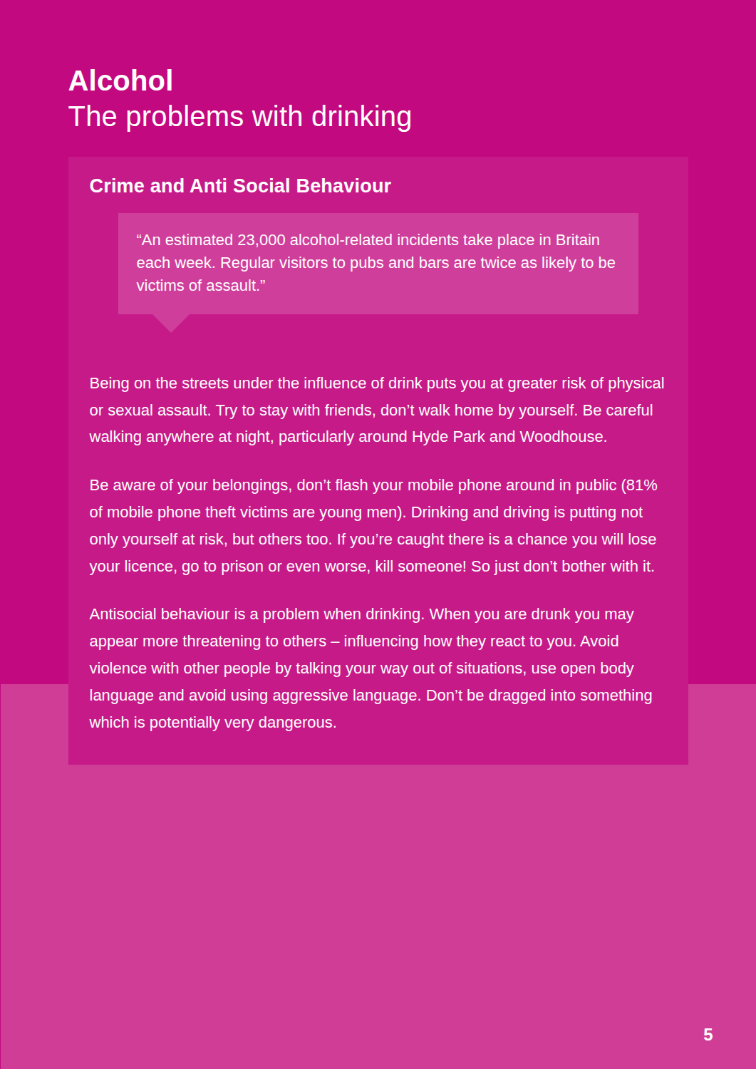AlcoholThe problems with drinking
Crime and Anti Social Behaviour
“An estimated 23,000 alcohol-related incidents take place in Britain each week. Regular visitors to pubs and bars are twice as likely to be victims of assault.”
Being on the streets under the influence of drink puts you at greater risk of physical or sexual assault. Try to stay with friends, don’t walk home by yourself. Be careful walking anywhere at night, particularly around Hyde Park and Woodhouse.
Be aware of your belongings, don’t flash your mobile phone around in public (81% of mobile phone theft victims are young men). Drinking and driving is putting not only yourself at risk, but others too. If you’re caught there is a chance you will lose your licence, go to prison or even worse, kill someone! So just don’t bother with it.
Antisocial behaviour is a problem when drinking. When you are drunk you may appear more threatening to others – influencing how they react to you. Avoid violence with other people by talking your way out of situations, use open body language and avoid using aggressive language. Don’t be dragged into something which is potentially very dangerous.
5